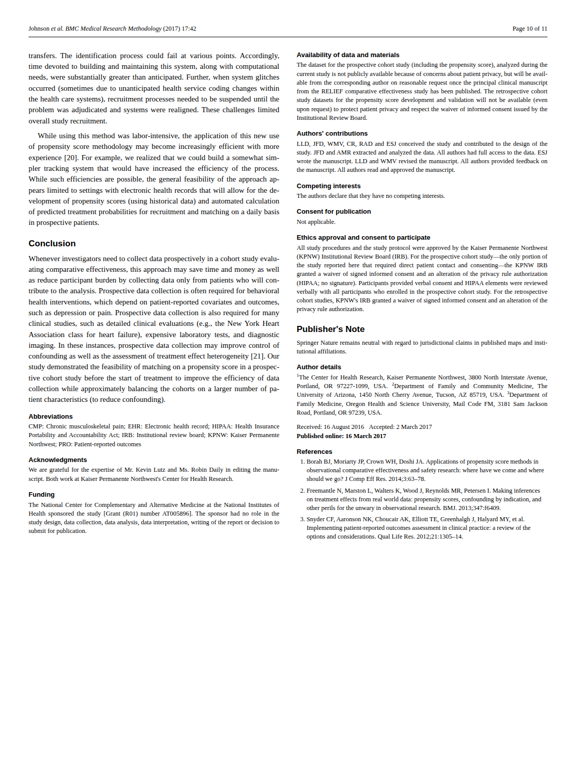Johnson et al. BMC Medical Research Methodology (2017) 17:42
Page 10 of 11
transfers. The identification process could fail at various points. Accordingly, time devoted to building and maintaining this system, along with computational needs, were substantially greater than anticipated. Further, when system glitches occurred (sometimes due to unanticipated health service coding changes within the health care systems), recruitment processes needed to be suspended until the problem was adjudicated and systems were realigned. These challenges limited overall study recruitment.
While using this method was labor-intensive, the application of this new use of propensity score methodology may become increasingly efficient with more experience [20]. For example, we realized that we could build a somewhat simpler tracking system that would have increased the efficiency of the process. While such efficiencies are possible, the general feasibility of the approach appears limited to settings with electronic health records that will allow for the development of propensity scores (using historical data) and automated calculation of predicted treatment probabilities for recruitment and matching on a daily basis in prospective patients.
Conclusion
Whenever investigators need to collect data prospectively in a cohort study evaluating comparative effectiveness, this approach may save time and money as well as reduce participant burden by collecting data only from patients who will contribute to the analysis. Prospective data collection is often required for behavioral health interventions, which depend on patient-reported covariates and outcomes, such as depression or pain. Prospective data collection is also required for many clinical studies, such as detailed clinical evaluations (e.g., the New York Heart Association class for heart failure), expensive laboratory tests, and diagnostic imaging. In these instances, prospective data collection may improve control of confounding as well as the assessment of treatment effect heterogeneity [21]. Our study demonstrated the feasibility of matching on a propensity score in a prospective cohort study before the start of treatment to improve the efficiency of data collection while approximately balancing the cohorts on a larger number of patient characteristics (to reduce confounding).
Abbreviations
CMP: Chronic musculoskeletal pain; EHR: Electronic health record; HIPAA: Health Insurance Portability and Accountability Act; IRB: Institutional review board; KPNW: Kaiser Permanente Northwest; PRO: Patient-reported outcomes
Acknowledgments
We are grateful for the expertise of Mr. Kevin Lutz and Ms. Robin Daily in editing the manuscript. Both work at Kaiser Permanente Northwest's Center for Health Research.
Funding
The National Center for Complementary and Alternative Medicine at the National Institutes of Health sponsored the study [Grant (R01) number AT005896]. The sponsor had no role in the study design, data collection, data analysis, data interpretation, writing of the report or decision to submit for publication.
Availability of data and materials
The dataset for the prospective cohort study (including the propensity score), analyzed during the current study is not publicly available because of concerns about patient privacy, but will be available from the corresponding author on reasonable request once the principal clinical manuscript from the RELIEF comparative effectiveness study has been published. The retrospective cohort study datasets for the propensity score development and validation will not be available (even upon request) to protect patient privacy and respect the waiver of informed consent issued by the Institutional Review Board.
Authors' contributions
LLD, JFD, WMV, CR, RAD and ESJ conceived the study and contributed to the design of the study. JFD and AMR extracted and analyzed the data. All authors had full access to the data. ESJ wrote the manuscript. LLD and WMV revised the manuscript. All authors provided feedback on the manuscript. All authors read and approved the manuscript.
Competing interests
The authors declare that they have no competing interests.
Consent for publication
Not applicable.
Ethics approval and consent to participate
All study procedures and the study protocol were approved by the Kaiser Permanente Northwest (KPNW) Institutional Review Board (IRB). For the prospective cohort study—the only portion of the study reported here that required direct patient contact and consenting—the KPNW IRB granted a waiver of signed informed consent and an alteration of the privacy rule authorization (HIPAA; no signature). Participants provided verbal consent and HIPAA elements were reviewed verbally with all participants who enrolled in the prospective cohort study. For the retrospective cohort studies, KPNW's IRB granted a waiver of signed informed consent and an alteration of the privacy rule authorization.
Publisher's Note
Springer Nature remains neutral with regard to jurisdictional claims in published maps and institutional affiliations.
Author details
1The Center for Health Research, Kaiser Permanente Northwest, 3800 North Interstate Avenue, Portland, OR 97227-1099, USA. 2Department of Family and Community Medicine, The University of Arizona, 1450 North Cherry Avenue, Tucson, AZ 85719, USA. 3Department of Family Medicine, Oregon Health and Science University, Mail Code FM, 3181 Sam Jackson Road, Portland, OR 97239, USA.
Received: 16 August 2016 Accepted: 2 March 2017
Published online: 16 March 2017
References
Borah BJ, Moriarty JP, Crown WH, Doshi JA. Applications of propensity score methods in observational comparative effectiveness and safety research: where have we come and where should we go? J Comp Eff Res. 2014;3:63–78.
Freemantle N, Marston L, Walters K, Wood J, Reynolds MR, Petersen I. Making inferences on treatment effects from real world data: propensity scores, confounding by indication, and other perils for the unwary in observational research. BMJ. 2013;347:f6409.
Snyder CF, Aaronson NK, Choucair AK, Elliott TE, Greenhalgh J, Halyard MY, et al. Implementing patient-reported outcomes assessment in clinical practice: a review of the options and considerations. Qual Life Res. 2012;21:1305–14.